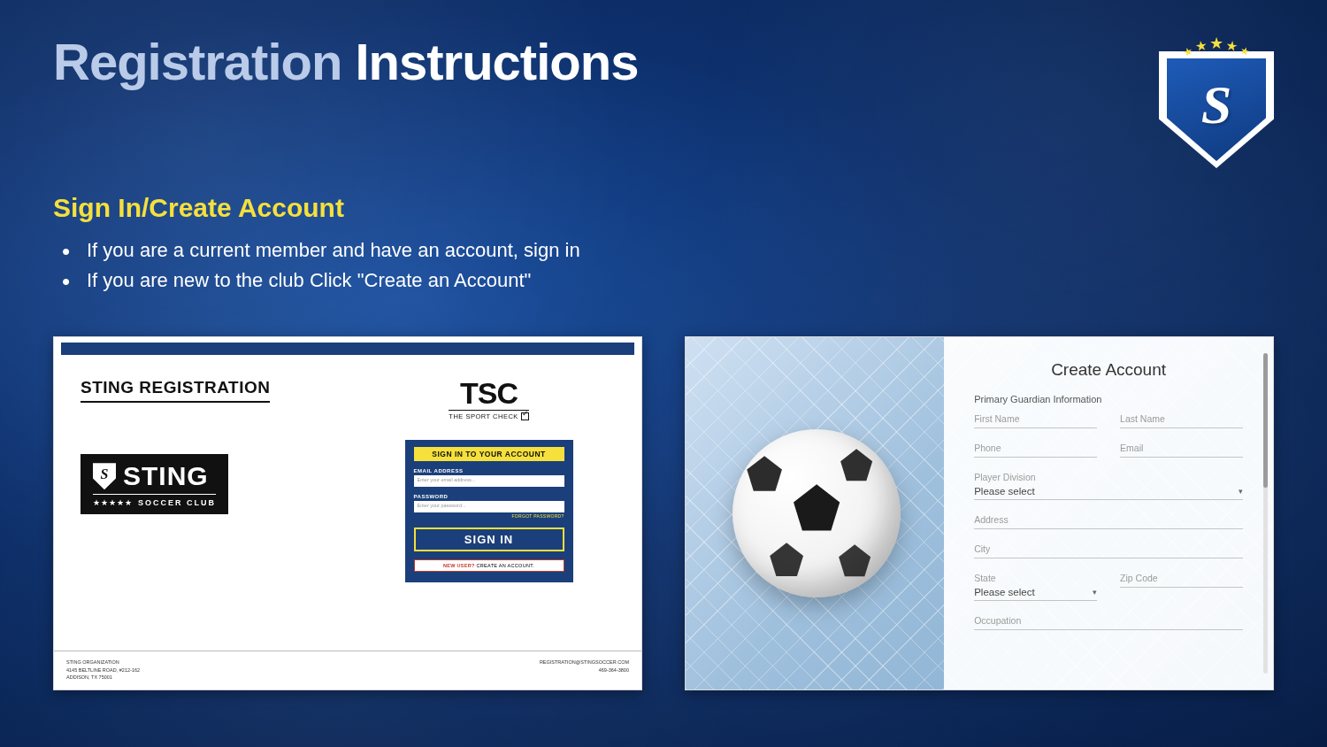Registration Instructions
★★★★★
S
Sign In/Create Account
If you are a current member and have an account, sign in
If you are new to the club Click "Create an Account"
STING REGISTRATION
S
STING
★★★★★ SOCCER CLUB
TSC
THE SPORT CHECK
SIGN IN TO YOUR ACCOUNT
EMAIL ADDRESS
Enter your email address...
PASSWORD
Enter your password...
FORGOT PASSWORD?
SIGN IN
NEW USER? CREATE AN ACCOUNT.
STING ORGANIZATION
4145 BELTLINE ROAD, #212-162
ADDISON, TX 75001
REGISTRATION@STINGSOCCER.COM
469-364-3800
Create Account
Primary Guardian Information
First Name
Last Name
Phone
Email
Player Division
Please select ▾
Address
City
State
Please select ▾
Zip Code
Occupation